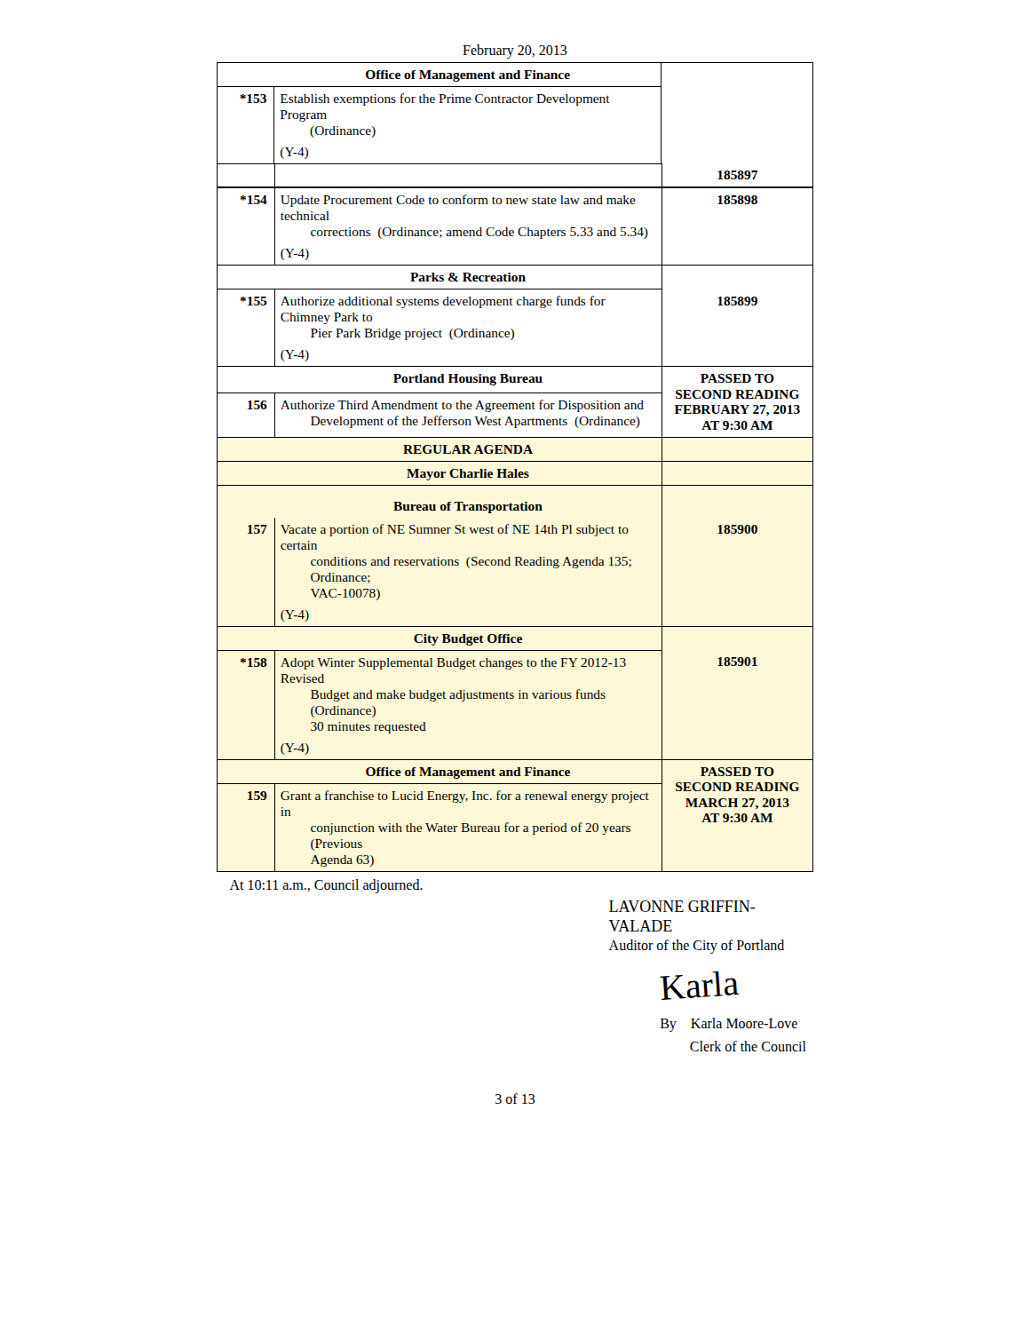February 20, 2013
| | Office of Management and Finance | |
| *153 | Establish exemptions for the Prime Contractor Development Program (Ordinance) (Y-4) |
| | | 185897 |
| *154 | Update Procurement Code to conform to new state law and make technical corrections (Ordinance; amend Code Chapters 5.33 and 5.34) (Y-4) | 185898 |
| | Parks & Recreation | |
| *155 | Authorize additional systems development charge funds for Chimney Park to Pier Park Bridge project (Ordinance) (Y-4) | 185899 |
| | Portland Housing Bureau | PASSED TO SECOND READING FEBRUARY 27, 2013 AT 9:30 AM |
| 156 | Authorize Third Amendment to the Agreement for Disposition and Development of the Jefferson West Apartments (Ordinance) |
| | REGULAR AGENDA | |
| | Mayor Charlie Hales | |
| | Bureau of Transportation | |
| 157 | Vacate a portion of NE Sumner St west of NE 14th Pl subject to certain conditions and reservations (Second Reading Agenda 135; Ordinance; VAC-10078) (Y-4) | 185900 |
| | City Budget Office | |
| *158 | Adopt Winter Supplemental Budget changes to the FY 2012-13 Revised Budget and make budget adjustments in various funds (Ordinance) 30 minutes requested (Y-4) | 185901 |
| | Office of Management and Finance | PASSED TO SECOND READING MARCH 27, 2013 AT 9:30 AM |
| 159 | Grant a franchise to Lucid Energy, Inc. for a renewal energy project in conjunction with the Water Bureau for a period of 20 years (Previous Agenda 63) |
At 10:11 a.m., Council adjourned.
LAVONNE GRIFFIN-VALADE
Auditor of the City of Portland
Karla
By Karla Moore-Love
Clerk of the Council
3 of 13